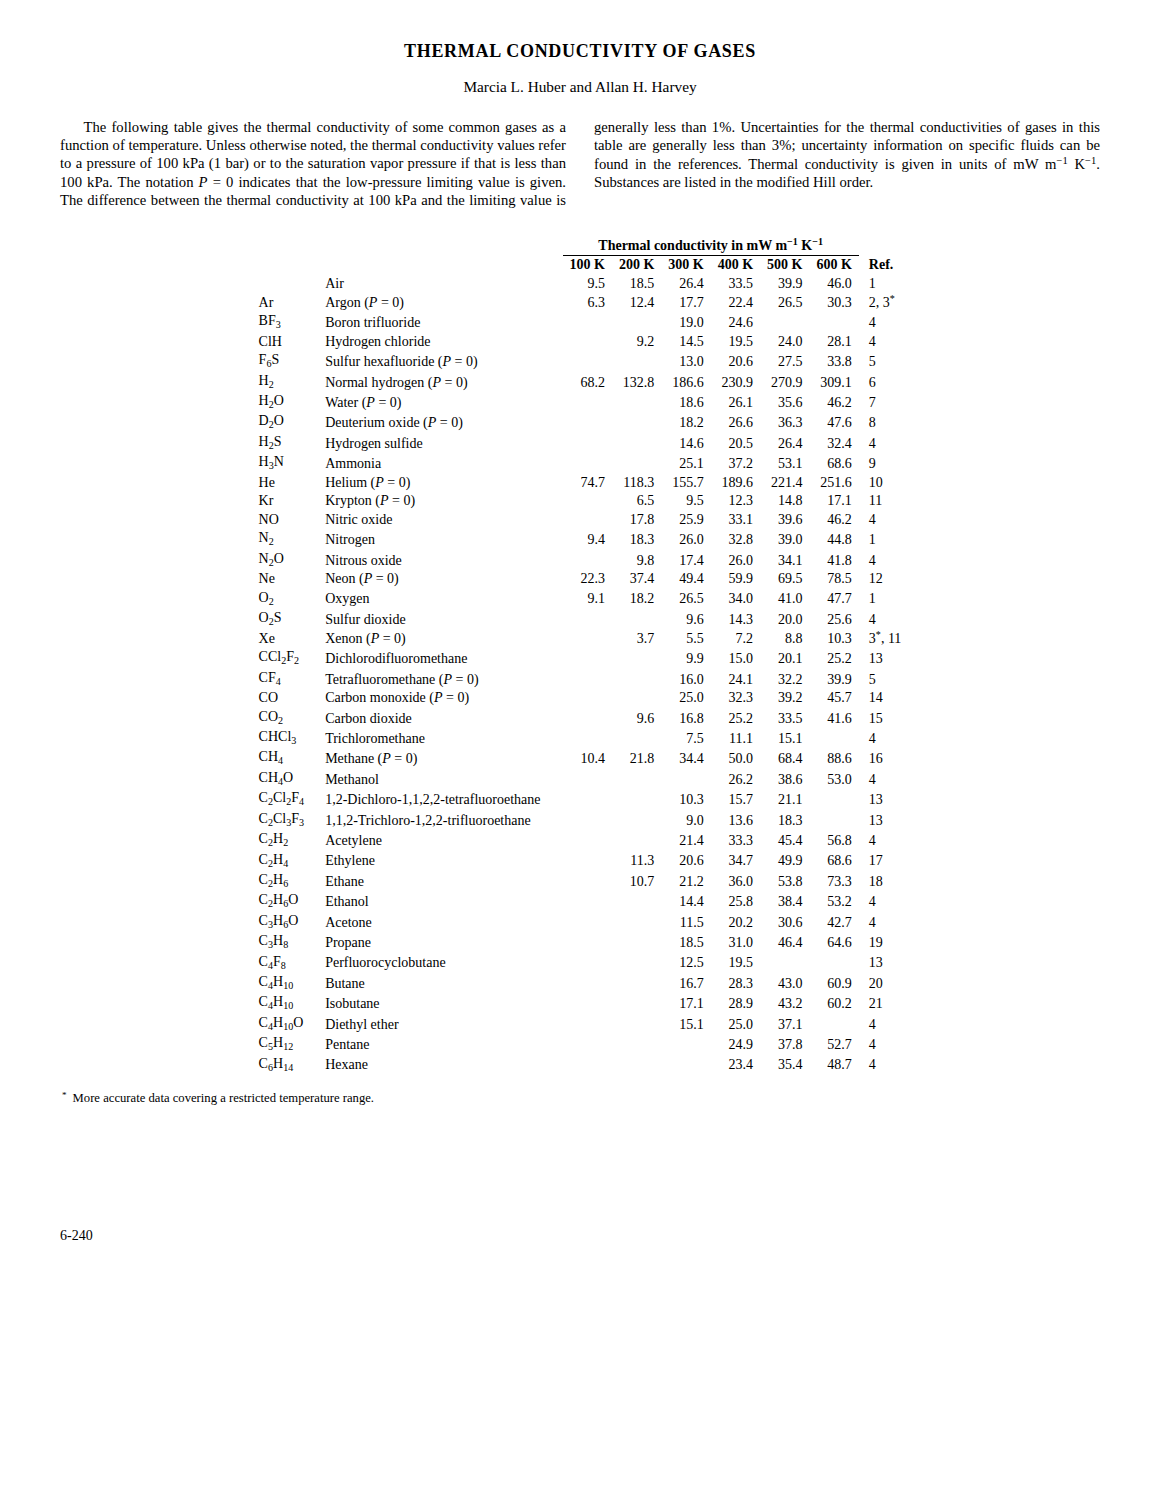Thermal Conductivity of Gases
Marcia L. Huber and Allan H. Harvey
The following table gives the thermal conductivity of some common gases as a function of temperature. Unless otherwise noted, the thermal conductivity values refer to a pressure of 100 kPa (1 bar) or to the saturation vapor pressure if that is less than 100 kPa. The notation P = 0 indicates that the low-pressure limiting value is given. The difference between the thermal conductivity at 100 kPa and the limiting value is generally less than 1%. Uncertainties for the thermal conductivities of gases in this table are generally less than 3%; uncertainty information on specific fluids can be found in the references. Thermal conductivity is given in units of mW m−1 K−1. Substances are listed in the modified Hill order.
| | | Thermal conductivity in mW m −1 K −1 | |
| --- | --- | --- | --- |
| | | 100 K | 200 K | 300 K | 400 K | 500 K | 600 K | Ref. |
| | Air | 9.5 | 18.5 | 26.4 | 33.5 | 39.9 | 46.0 | 1 |
| Ar | Argon ( P = 0) | 6.3 | 12.4 | 17.7 | 22.4 | 26.5 | 30.3 | 2, 3 * |
| BF 3 | Boron trifluoride | | | 19.0 | 24.6 | | | 4 |
| ClH | Hydrogen chloride | | 9.2 | 14.5 | 19.5 | 24.0 | 28.1 | 4 |
| F 6 S | Sulfur hexafluoride ( P = 0) | | | 13.0 | 20.6 | 27.5 | 33.8 | 5 |
| H 2 | Normal hydrogen ( P = 0) | 68.2 | 132.8 | 186.6 | 230.9 | 270.9 | 309.1 | 6 |
| H 2 O | Water ( P = 0) | | | 18.6 | 26.1 | 35.6 | 46.2 | 7 |
| D 2 O | Deuterium oxide ( P = 0) | | | 18.2 | 26.6 | 36.3 | 47.6 | 8 |
| H 2 S | Hydrogen sulfide | | | 14.6 | 20.5 | 26.4 | 32.4 | 4 |
| H 3 N | Ammonia | | | 25.1 | 37.2 | 53.1 | 68.6 | 9 |
| He | Helium ( P = 0) | 74.7 | 118.3 | 155.7 | 189.6 | 221.4 | 251.6 | 10 |
| Kr | Krypton ( P = 0) | | 6.5 | 9.5 | 12.3 | 14.8 | 17.1 | 11 |
| NO | Nitric oxide | | 17.8 | 25.9 | 33.1 | 39.6 | 46.2 | 4 |
| N 2 | Nitrogen | 9.4 | 18.3 | 26.0 | 32.8 | 39.0 | 44.8 | 1 |
| N 2 O | Nitrous oxide | | 9.8 | 17.4 | 26.0 | 34.1 | 41.8 | 4 |
| Ne | Neon ( P = 0) | 22.3 | 37.4 | 49.4 | 59.9 | 69.5 | 78.5 | 12 |
| O 2 | Oxygen | 9.1 | 18.2 | 26.5 | 34.0 | 41.0 | 47.7 | 1 |
| O 2 S | Sulfur dioxide | | | 9.6 | 14.3 | 20.0 | 25.6 | 4 |
| Xe | Xenon ( P = 0) | | 3.7 | 5.5 | 7.2 | 8.8 | 10.3 | 3 * , 11 |
| CCl 2 F 2 | Dichlorodifluoromethane | | | 9.9 | 15.0 | 20.1 | 25.2 | 13 |
| CF 4 | Tetrafluoromethane ( P = 0) | | | 16.0 | 24.1 | 32.2 | 39.9 | 5 |
| CO | Carbon monoxide ( P = 0) | | | 25.0 | 32.3 | 39.2 | 45.7 | 14 |
| CO 2 | Carbon dioxide | | 9.6 | 16.8 | 25.2 | 33.5 | 41.6 | 15 |
| CHCl 3 | Trichloromethane | | | 7.5 | 11.1 | 15.1 | | 4 |
| CH 4 | Methane ( P = 0) | 10.4 | 21.8 | 34.4 | 50.0 | 68.4 | 88.6 | 16 |
| CH 4 O | Methanol | | | | 26.2 | 38.6 | 53.0 | 4 |
| C 2 Cl 2 F 4 | 1,2-Dichloro-1,1,2,2-tetrafluoroethane | | | 10.3 | 15.7 | 21.1 | | 13 |
| C 2 Cl 3 F 3 | 1,1,2-Trichloro-1,2,2-trifluoroethane | | | 9.0 | 13.6 | 18.3 | | 13 |
| C 2 H 2 | Acetylene | | | 21.4 | 33.3 | 45.4 | 56.8 | 4 |
| C 2 H 4 | Ethylene | | 11.3 | 20.6 | 34.7 | 49.9 | 68.6 | 17 |
| C 2 H 6 | Ethane | | 10.7 | 21.2 | 36.0 | 53.8 | 73.3 | 18 |
| C 2 H 6 O | Ethanol | | | 14.4 | 25.8 | 38.4 | 53.2 | 4 |
| C 3 H 6 O | Acetone | | | 11.5 | 20.2 | 30.6 | 42.7 | 4 |
| C 3 H 8 | Propane | | | 18.5 | 31.0 | 46.4 | 64.6 | 19 |
| C 4 F 8 | Perfluorocyclobutane | | | 12.5 | 19.5 | | | 13 |
| C 4 H 10 | Butane | | | 16.7 | 28.3 | 43.0 | 60.9 | 20 |
| C 4 H 10 | Isobutane | | | 17.1 | 28.9 | 43.2 | 60.2 | 21 |
| C 4 H 10 O | Diethyl ether | | | 15.1 | 25.0 | 37.1 | | 4 |
| C 5 H 12 | Pentane | | | | 24.9 | 37.8 | 52.7 | 4 |
| C 6 H 14 | Hexane | | | | 23.4 | 35.4 | 48.7 | 4 |
*More accurate data covering a restricted temperature range.
6-240